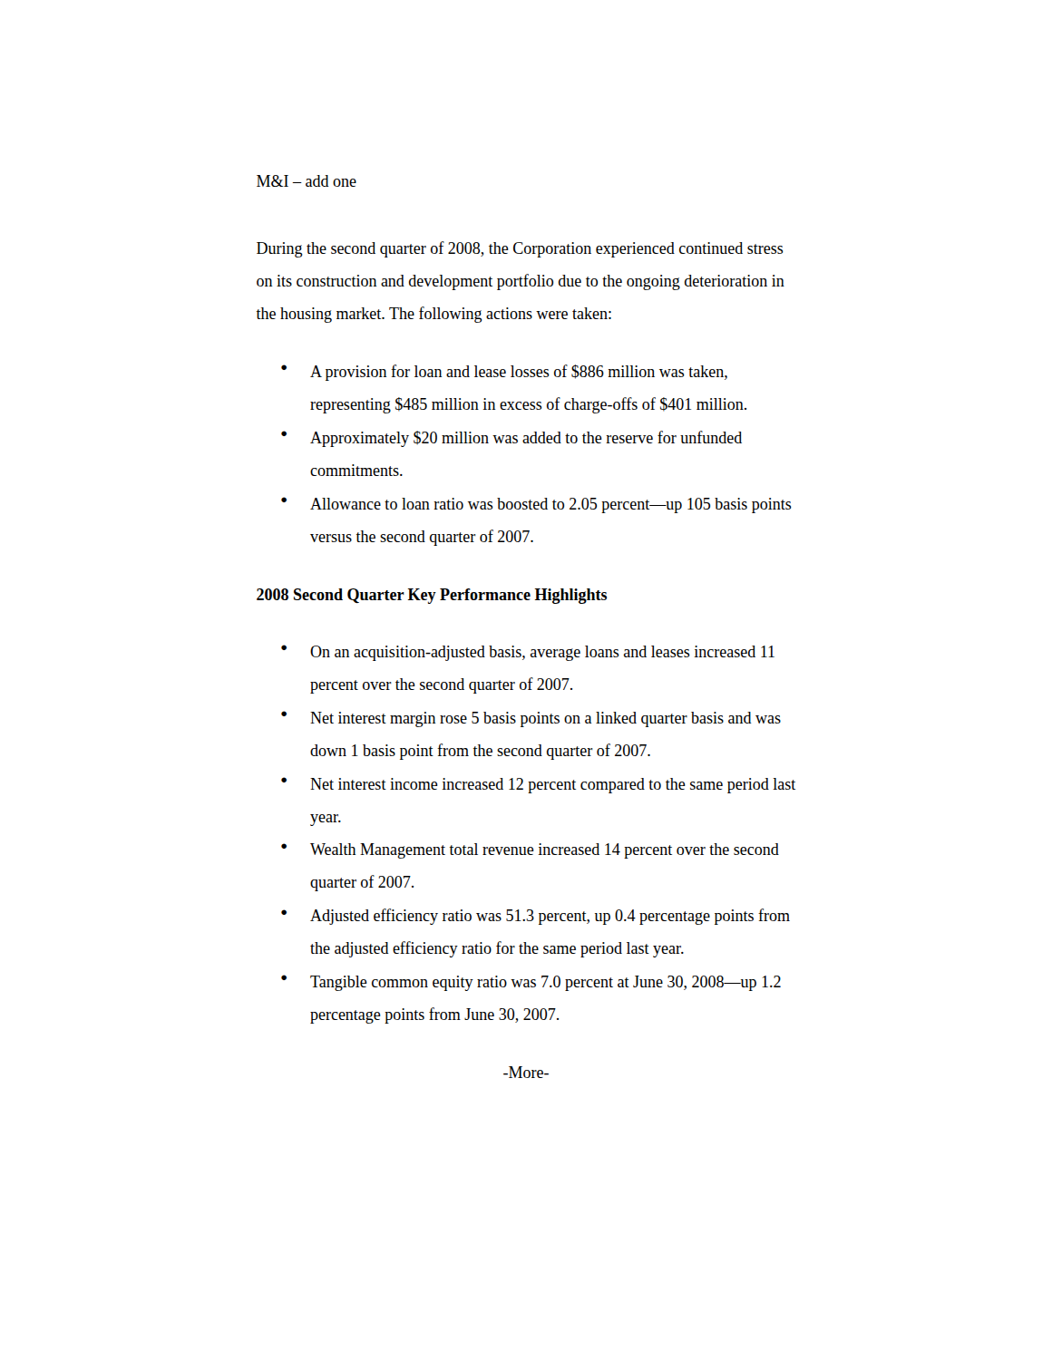M&I – add one
During the second quarter of 2008, the Corporation experienced continued stress on its construction and development portfolio due to the ongoing deterioration in the housing market. The following actions were taken:
A provision for loan and lease losses of $886 million was taken, representing $485 million in excess of charge-offs of $401 million.
Approximately $20 million was added to the reserve for unfunded commitments.
Allowance to loan ratio was boosted to 2.05 percent—up 105 basis points versus the second quarter of 2007.
2008 Second Quarter Key Performance Highlights
On an acquisition-adjusted basis, average loans and leases increased 11 percent over the second quarter of 2007.
Net interest margin rose 5 basis points on a linked quarter basis and was down 1 basis point from the second quarter of 2007.
Net interest income increased 12 percent compared to the same period last year.
Wealth Management total revenue increased 14 percent over the second quarter of 2007.
Adjusted efficiency ratio was 51.3 percent, up 0.4 percentage points from the adjusted efficiency ratio for the same period last year.
Tangible common equity ratio was 7.0 percent at June 30, 2008—up 1.2 percentage points from June 30, 2007.
-More-